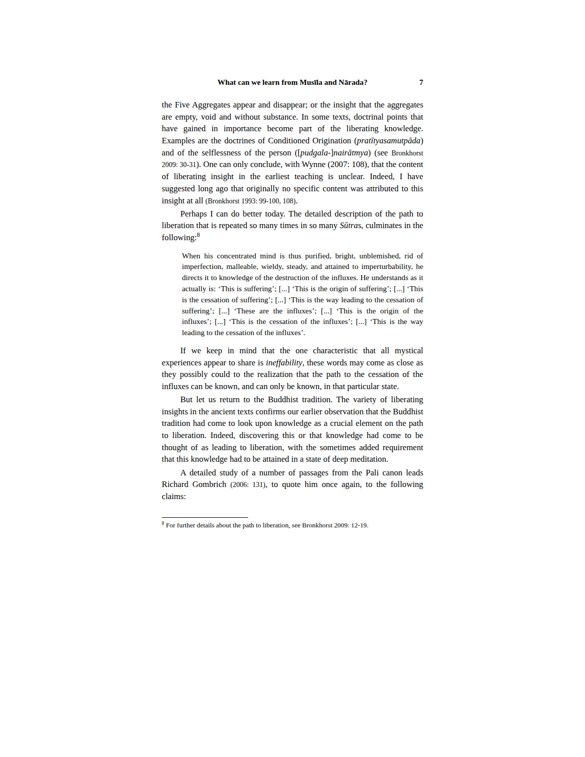What can we learn from Musīla and Nārada?7
the Five Aggregates appear and disappear; or the insight that the aggregates are empty, void and without substance. In some texts, doctrinal points that have gained in importance become part of the liberating knowledge. Examples are the doctrines of Conditioned Origination (pratītyasamutpāda) and of the selflessness of the person ([pudgala-]nairātmya) (see Bronkhorst 2009: 30-31). One can only conclude, with Wynne (2007: 108), that the content of liberating insight in the earliest teaching is unclear. Indeed, I have suggested long ago that originally no specific content was attributed to this insight at all (Bronkhorst 1993: 99-100, 108).
Perhaps I can do better today. The detailed description of the path to liberation that is repeated so many times in so many Sūtras, culminates in the following:8
When his concentrated mind is thus purified, bright, unblemished, rid of imperfection, malleable, wieldy, steady, and attained to imperturbability, he directs it to knowledge of the destruction of the influxes. He understands as it actually is: ‘This is suffering’; [...] ‘This is the origin of suffering’; [...] ‘This is the cessation of suffering’; [...] ‘This is the way leading to the cessation of suffering’; [...] ‘These are the influxes’; [...] ‘This is the origin of the influxes’; [...] ‘This is the cessation of the influxes’; [...] ‘This is the way leading to the cessation of the influxes’.
If we keep in mind that the one characteristic that all mystical experiences appear to share is ineffability, these words may come as close as they possibly could to the realization that the path to the cessation of the influxes can be known, and can only be known, in that particular state.
But let us return to the Buddhist tradition. The variety of liberating insights in the ancient texts confirms our earlier observation that the Buddhist tradition had come to look upon knowledge as a crucial element on the path to liberation. Indeed, discovering this or that knowledge had come to be thought of as leading to liberation, with the sometimes added requirement that this knowledge had to be attained in a state of deep meditation.
A detailed study of a number of passages from the Pali canon leads Richard Gombrich (2006: 131), to quote him once again, to the following claims:
8 For further details about the path to liberation, see Bronkhorst 2009: 12-19.